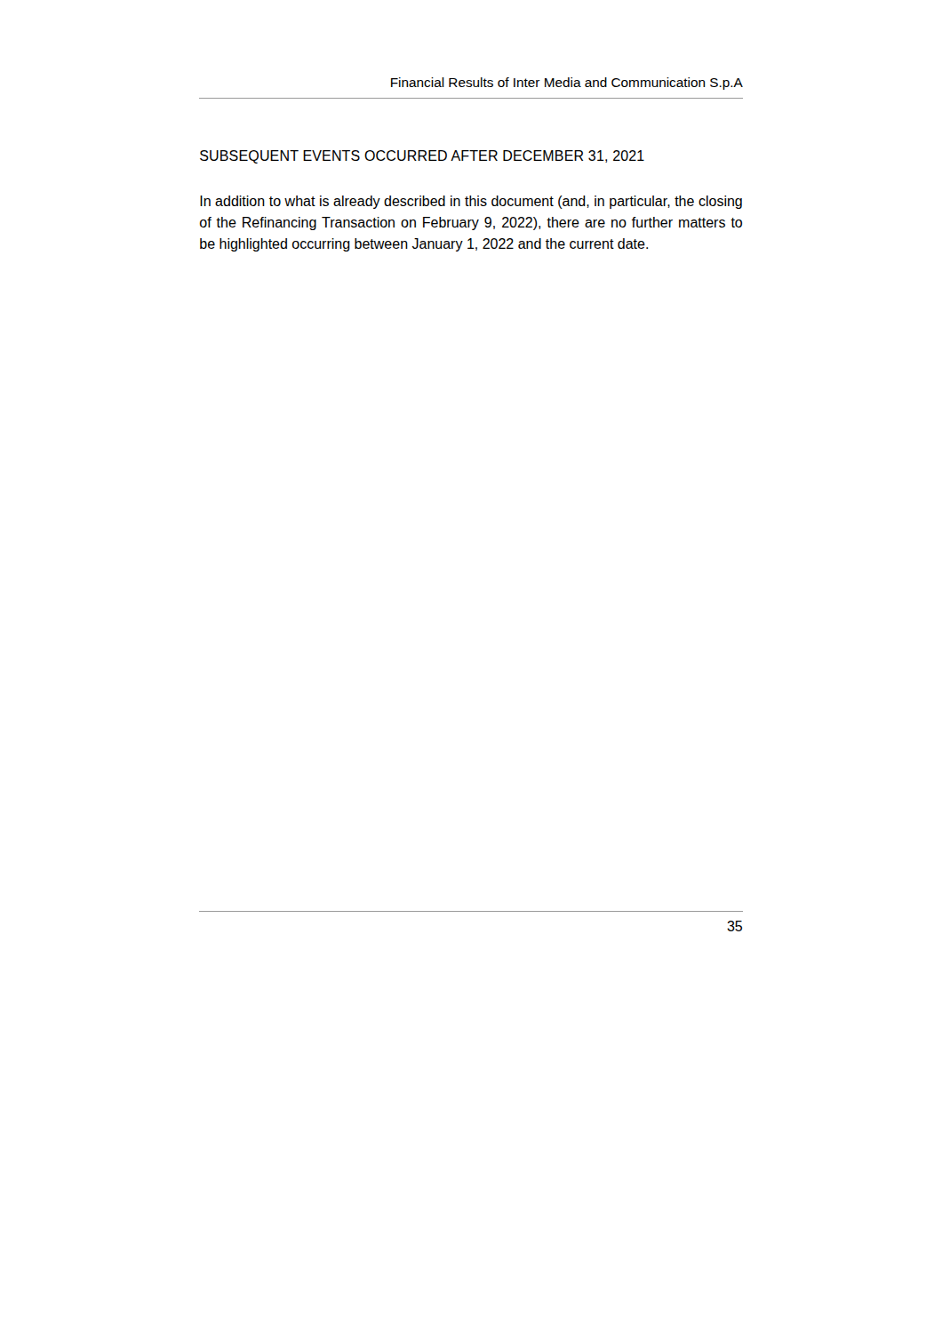Financial Results of Inter Media and Communication S.p.A
SUBSEQUENT EVENTS OCCURRED AFTER DECEMBER 31, 2021
In addition to what is already described in this document (and, in particular, the closing of the Refinancing Transaction on February 9, 2022), there are no further matters to be highlighted occurring between January 1, 2022 and the current date.
35